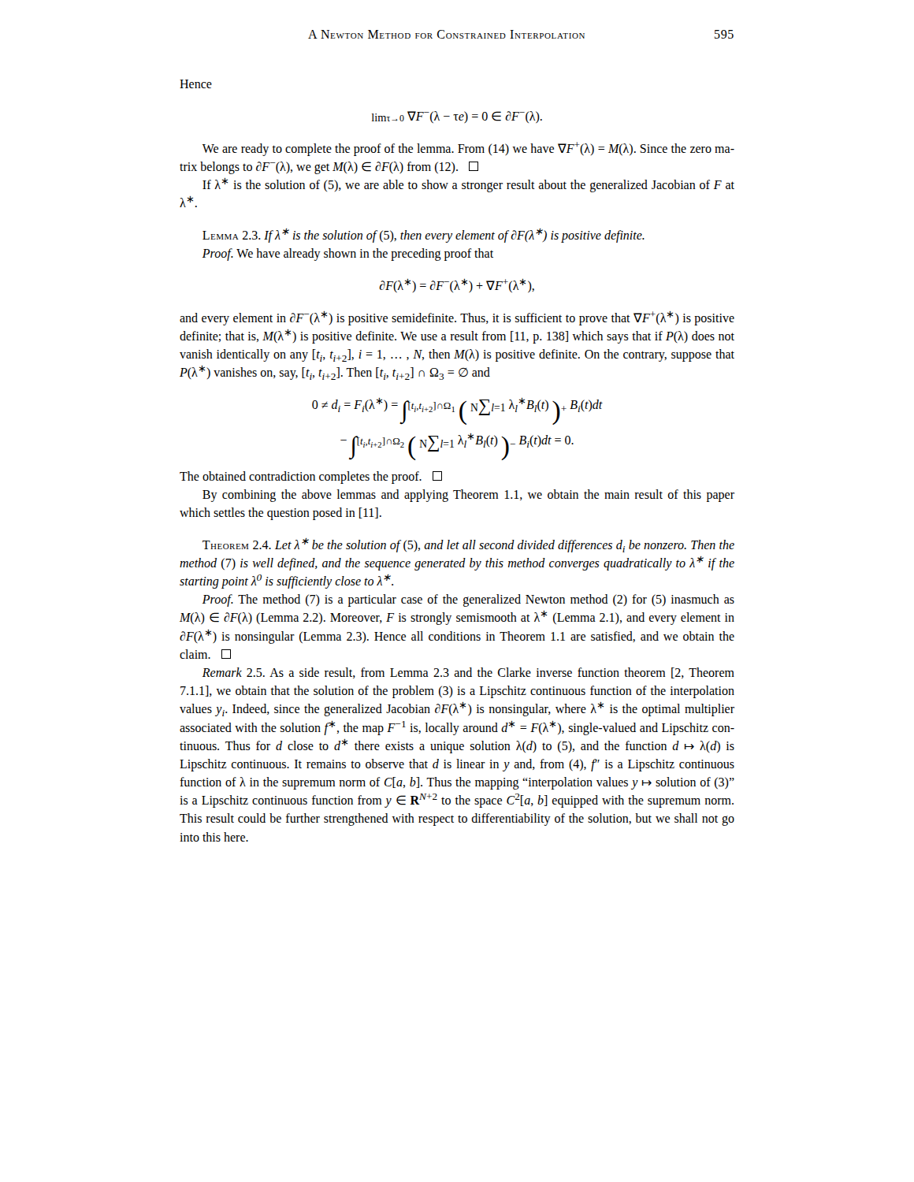A Newton Method for Constrained Interpolation 595
Hence
lim τ→0 ∇F−(λ − τe) = 0 ∈ ∂F−(λ).
We are ready to complete the proof of the lemma. From (14) we have ∇F+(λ) = M(λ). Since the zero matrix belongs to ∂F−(λ), we get M(λ) ∈ ∂F(λ) from (12).
If λ∗ is the solution of (5), we are able to show a stronger result about the generalized Jacobian of F at λ∗.
Lemma 2.3. If λ∗ is the solution of (5), then every element of ∂F(λ∗) is positive definite.
Proof. We have already shown in the preceding proof that
∂F(λ∗) = ∂F−(λ∗) + ∇F+(λ∗),
and every element in ∂F−(λ∗) is positive semidefinite. Thus, it is sufficient to prove that ∇F+(λ∗) is positive definite; that is, M(λ∗) is positive definite. We use a result from [11, p. 138] which says that if P(λ) does not vanish identically on any [ti, ti+2], i = 1, … , N, then M(λ) is positive definite. On the contrary, suppose that P(λ∗) vanishes on, say, [ti, ti+2]. Then [ti, ti+2] ∩ Ω3 = ∅ and
0 ≠ di = Fi(λ∗) = ∫[ti,ti+2]∩Ω1 ( N∑l=1 λl∗Bl(t) )+ Bi(t)dt
− ∫[ti,ti+2]∩Ω2 ( N∑l=1 λl∗Bl(t) )− Bi(t)dt = 0.
The obtained contradiction completes the proof.
By combining the above lemmas and applying Theorem 1.1, we obtain the main result of this paper which settles the question posed in [11].
Theorem 2.4. Let λ∗ be the solution of (5), and let all second divided differences di be nonzero. Then the method (7) is well defined, and the sequence generated by this method converges quadratically to λ∗ if the starting point λ0 is sufficiently close to λ∗.
Proof. The method (7) is a particular case of the generalized Newton method (2) for (5) inasmuch as M(λ) ∈ ∂F(λ) (Lemma 2.2). Moreover, F is strongly semismooth at λ∗ (Lemma 2.1), and every element in ∂F(λ∗) is nonsingular (Lemma 2.3). Hence all conditions in Theorem 1.1 are satisfied, and we obtain the claim.
Remark 2.5. As a side result, from Lemma 2.3 and the Clarke inverse function theorem [2, Theorem 7.1.1], we obtain that the solution of the problem (3) is a Lipschitz continuous function of the interpolation values yi. Indeed, since the generalized Jacobian ∂F(λ∗) is nonsingular, where λ∗ is the optimal multiplier associated with the solution f∗, the map F−1 is, locally around d∗ = F(λ∗), single-valued and Lipschitz continuous. Thus for d close to d∗ there exists a unique solution λ(d) to (5), and the function d ↦ λ(d) is Lipschitz continuous. It remains to observe that d is linear in y and, from (4), f″ is a Lipschitz continuous function of λ in the supremum norm of C[a, b]. Thus the mapping “interpolation values y ↦ solution of (3)” is a Lipschitz continuous function from y ∈ RN+2 to the space C2[a, b] equipped with the supremum norm. This result could be further strengthened with respect to differentiability of the solution, but we shall not go into this here.